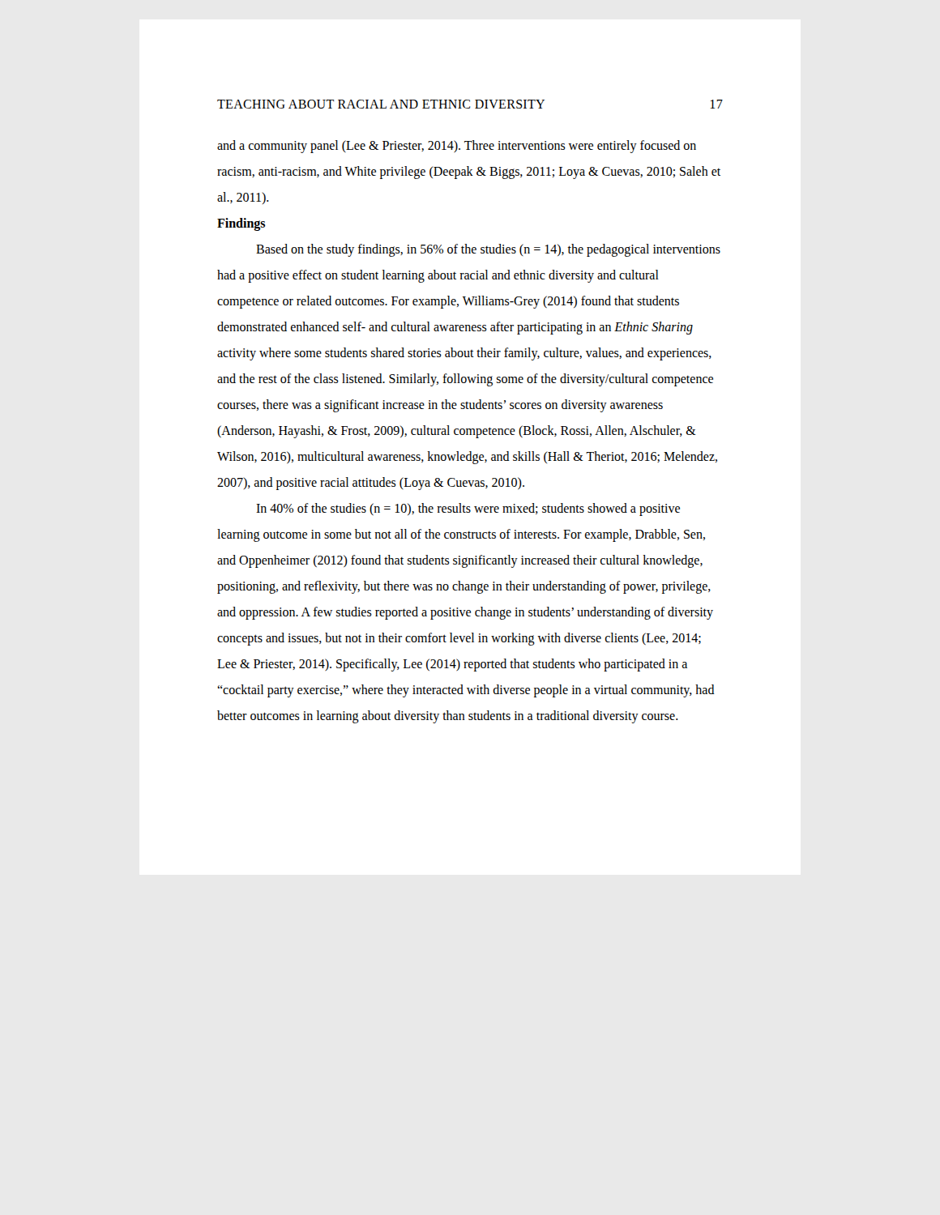Teaching about Racial and Ethnic Diversity 17
and a community panel (Lee & Priester, 2014). Three interventions were entirely focused on racism, anti-racism, and White privilege (Deepak & Biggs, 2011; Loya & Cuevas, 2010; Saleh et al., 2011).
Findings
Based on the study findings, in 56% of the studies (n = 14), the pedagogical interventions had a positive effect on student learning about racial and ethnic diversity and cultural competence or related outcomes. For example, Williams-Grey (2014) found that students demonstrated enhanced self- and cultural awareness after participating in an Ethnic Sharing activity where some students shared stories about their family, culture, values, and experiences, and the rest of the class listened. Similarly, following some of the diversity/cultural competence courses, there was a significant increase in the students’ scores on diversity awareness (Anderson, Hayashi, & Frost, 2009), cultural competence (Block, Rossi, Allen, Alschuler, & Wilson, 2016), multicultural awareness, knowledge, and skills (Hall & Theriot, 2016; Melendez, 2007), and positive racial attitudes (Loya & Cuevas, 2010).
In 40% of the studies (n = 10), the results were mixed; students showed a positive learning outcome in some but not all of the constructs of interests. For example, Drabble, Sen, and Oppenheimer (2012) found that students significantly increased their cultural knowledge, positioning, and reflexivity, but there was no change in their understanding of power, privilege, and oppression. A few studies reported a positive change in students’ understanding of diversity concepts and issues, but not in their comfort level in working with diverse clients (Lee, 2014; Lee & Priester, 2014). Specifically, Lee (2014) reported that students who participated in a “cocktail party exercise,” where they interacted with diverse people in a virtual community, had better outcomes in learning about diversity than students in a traditional diversity course.